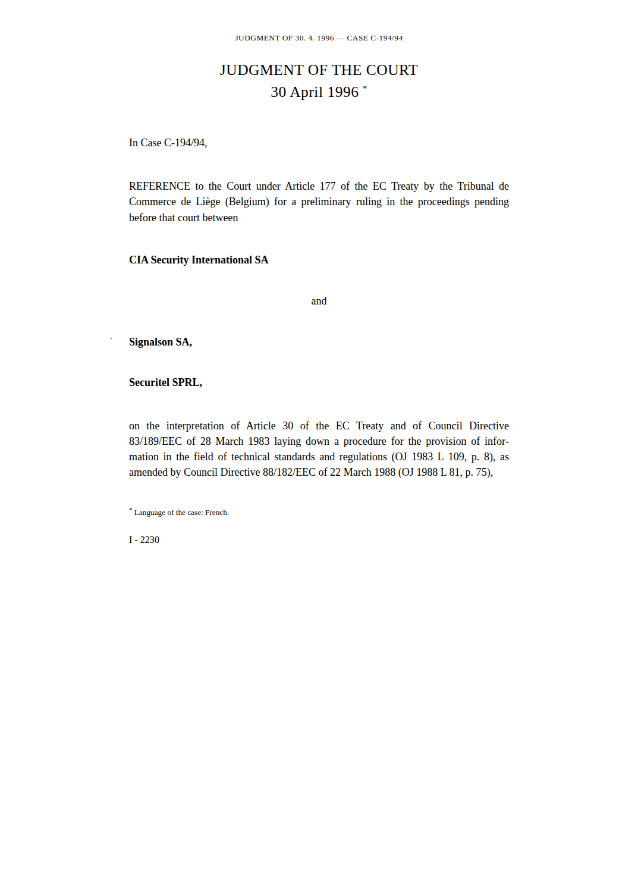JUDGMENT OF 30. 4. 1996 — CASE C-194/94
JUDGMENT OF THE COURT 30 April 1996 *
In Case C-194/94,
REFERENCE to the Court under Article 177 of the EC Treaty by the Tribunal de Commerce de Liège (Belgium) for a preliminary ruling in the proceedings pending before that court between
CIA Security International SA
and
.
Signalson SA,
Securitel SPRL,
on the interpretation of Article 30 of the EC Treaty and of Council Directive 83/189/EEC of 28 March 1983 laying down a procedure for the provision of infor­ mation in the field of technical standards and regulations (OJ 1983 L 109, p. 8), as amended by Council Directive 88/182/EEC of 22 March 1988 (OJ 1988 L 81, p. 75),
* Language of the case: French.
I - 2230